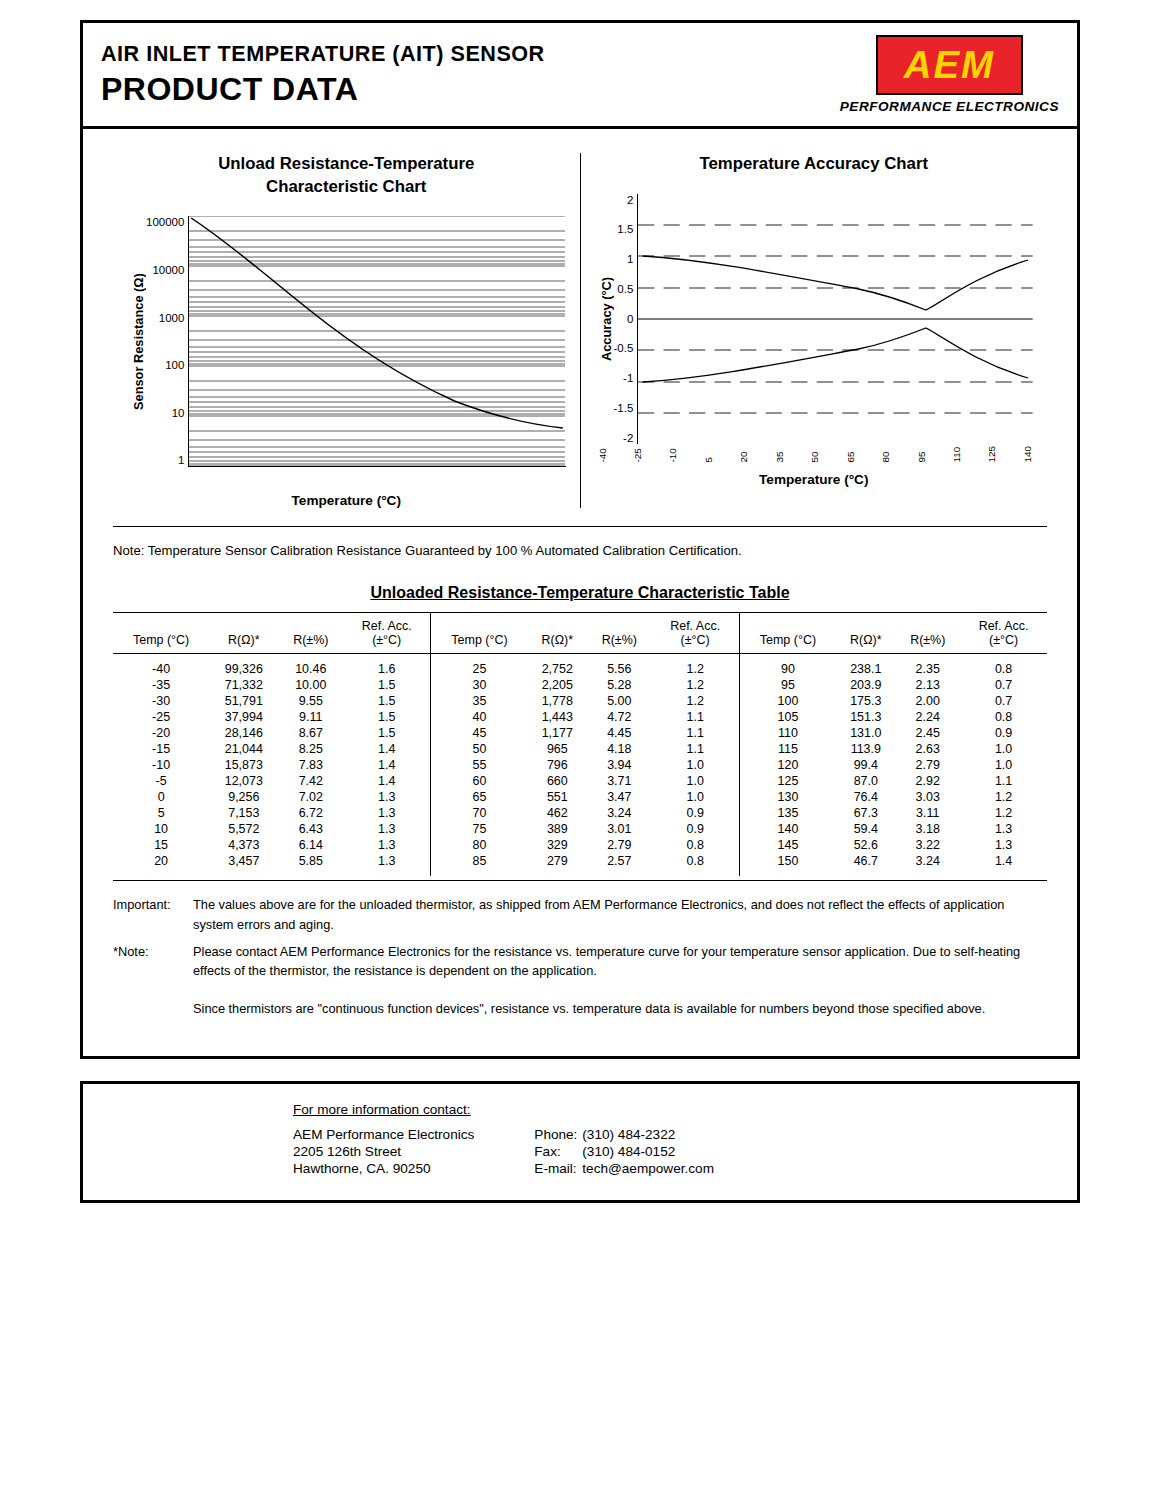AIR INLET TEMPERATURE (AIT) SENSOR
PRODUCT DATA
AEM
PERFORMANCE ELECTRONICS
Unload Resistance-Temperature
Characteristic Chart
Sensor Resistance (Ω)
100000 10000 1000 100 10 1
Temperature (°C)
Temperature Accuracy Chart
Accuracy (°C)
2 1.5 1 0.5 0 -0.5 -1 -1.5 -2
-40-25-105203550658095110125140
Temperature (°C)
Note: Temperature Sensor Calibration Resistance Guaranteed by 100 % Automated Calibration Certification.
Unloaded Resistance-Temperature Characteristic Table
| Temp (°C) | R(Ω)* | R(±%) | Ref. Acc. (±°C) | Temp (°C) | R(Ω)* | R(±%) | Ref. Acc. (±°C) | Temp (°C) | R(Ω)* | R(±%) | Ref. Acc. (±°C) |
| --- | --- | --- | --- | --- | --- | --- | --- | --- | --- | --- | --- |
| -40 | 99,326 | 10.46 | 1.6 | 25 | 2,752 | 5.56 | 1.2 | 90 | 238.1 | 2.35 | 0.8 |
| -35 | 71,332 | 10.00 | 1.5 | 30 | 2,205 | 5.28 | 1.2 | 95 | 203.9 | 2.13 | 0.7 |
| -30 | 51,791 | 9.55 | 1.5 | 35 | 1,778 | 5.00 | 1.2 | 100 | 175.3 | 2.00 | 0.7 |
| -25 | 37,994 | 9.11 | 1.5 | 40 | 1,443 | 4.72 | 1.1 | 105 | 151.3 | 2.24 | 0.8 |
| -20 | 28,146 | 8.67 | 1.5 | 45 | 1,177 | 4.45 | 1.1 | 110 | 131.0 | 2.45 | 0.9 |
| -15 | 21,044 | 8.25 | 1.4 | 50 | 965 | 4.18 | 1.1 | 115 | 113.9 | 2.63 | 1.0 |
| -10 | 15,873 | 7.83 | 1.4 | 55 | 796 | 3.94 | 1.0 | 120 | 99.4 | 2.79 | 1.0 |
| -5 | 12,073 | 7.42 | 1.4 | 60 | 660 | 3.71 | 1.0 | 125 | 87.0 | 2.92 | 1.1 |
| 0 | 9,256 | 7.02 | 1.3 | 65 | 551 | 3.47 | 1.0 | 130 | 76.4 | 3.03 | 1.2 |
| 5 | 7,153 | 6.72 | 1.3 | 70 | 462 | 3.24 | 0.9 | 135 | 67.3 | 3.11 | 1.2 |
| 10 | 5,572 | 6.43 | 1.3 | 75 | 389 | 3.01 | 0.9 | 140 | 59.4 | 3.18 | 1.3 |
| 15 | 4,373 | 6.14 | 1.3 | 80 | 329 | 2.79 | 0.8 | 145 | 52.6 | 3.22 | 1.3 |
| 20 | 3,457 | 5.85 | 1.3 | 85 | 279 | 2.57 | 0.8 | 150 | 46.7 | 3.24 | 1.4 |
Important:
The values above are for the unloaded thermistor, as shipped from AEM Performance Electronics, and does not reflect the effects of application system errors and aging.
*Note:
Please contact AEM Performance Electronics for the resistance vs. temperature curve for your temperature sensor application. Due to self-heating effects of the thermistor, the resistance is dependent on the application.
Since thermistors are "continuous function devices", resistance vs. temperature data is available for numbers beyond those specified above.
For more information contact:
AEM Performance Electronics
2205 126th Street
Hawthorne, CA. 90250
Phone:(310) 484-2322
Fax:(310) 484-0152
E-mail: tech@aempower.com